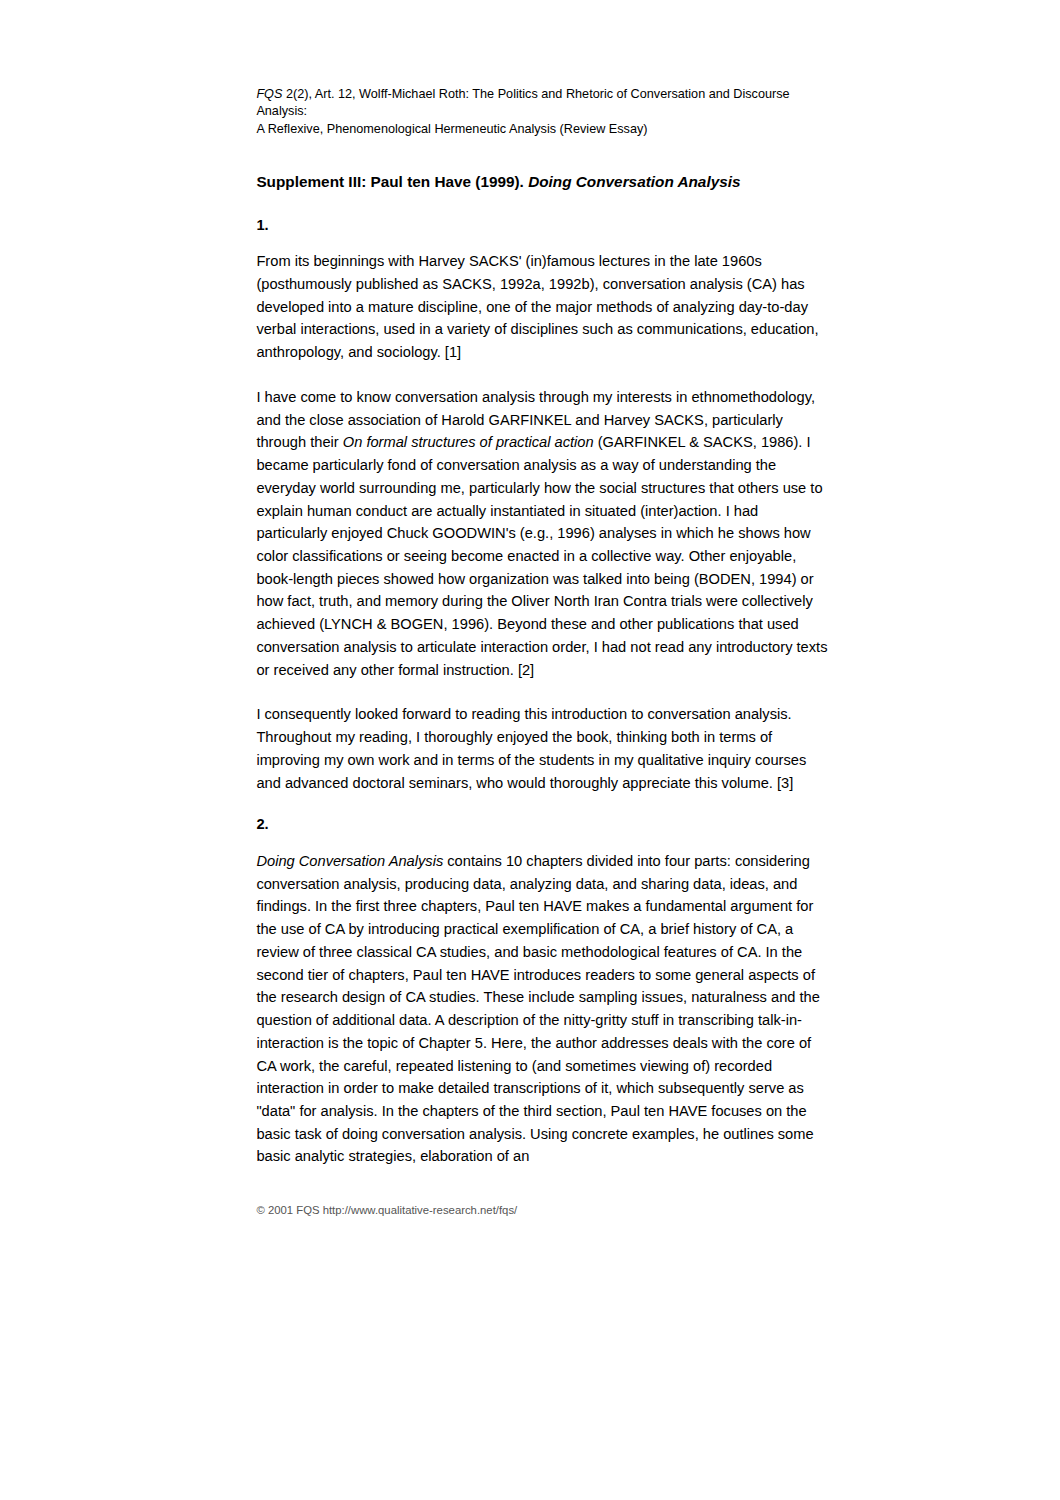FQS 2(2), Art. 12, Wolff-Michael Roth: The Politics and Rhetoric of Conversation and Discourse Analysis:
A Reflexive, Phenomenological Hermeneutic Analysis (Review Essay)
Supplement III: Paul ten Have (1999). Doing Conversation Analysis
1.
From its beginnings with Harvey SACKS' (in)famous lectures in the late 1960s (posthumously published as SACKS, 1992a, 1992b), conversation analysis (CA) has developed into a mature discipline, one of the major methods of analyzing day-to-day verbal interactions, used in a variety of disciplines such as communications, education, anthropology, and sociology. [1]
I have come to know conversation analysis through my interests in ethnomethodology, and the close association of Harold GARFINKEL and Harvey SACKS, particularly through their On formal structures of practical action (GARFINKEL & SACKS, 1986). I became particularly fond of conversation analysis as a way of understanding the everyday world surrounding me, particularly how the social structures that others use to explain human conduct are actually instantiated in situated (inter)action. I had particularly enjoyed Chuck GOODWIN's (e.g., 1996) analyses in which he shows how color classifications or seeing become enacted in a collective way. Other enjoyable, book-length pieces showed how organization was talked into being (BODEN, 1994) or how fact, truth, and memory during the Oliver North Iran Contra trials were collectively achieved (LYNCH & BOGEN, 1996). Beyond these and other publications that used conversation analysis to articulate interaction order, I had not read any introductory texts or received any other formal instruction. [2]
I consequently looked forward to reading this introduction to conversation analysis. Throughout my reading, I thoroughly enjoyed the book, thinking both in terms of improving my own work and in terms of the students in my qualitative inquiry courses and advanced doctoral seminars, who would thoroughly appreciate this volume. [3]
2.
Doing Conversation Analysis contains 10 chapters divided into four parts: considering conversation analysis, producing data, analyzing data, and sharing data, ideas, and findings. In the first three chapters, Paul ten HAVE makes a fundamental argument for the use of CA by introducing practical exemplification of CA, a brief history of CA, a review of three classical CA studies, and basic methodological features of CA. In the second tier of chapters, Paul ten HAVE introduces readers to some general aspects of the research design of CA studies. These include sampling issues, naturalness and the question of additional data. A description of the nitty-gritty stuff in transcribing talk-in- interaction is the topic of Chapter 5. Here, the author addresses deals with the core of CA work, the careful, repeated listening to (and sometimes viewing of) recorded interaction in order to make detailed transcriptions of it, which subsequently serve as "data" for analysis. In the chapters of the third section, Paul ten HAVE focuses on the basic task of doing conversation analysis. Using concrete examples, he outlines some basic analytic strategies, elaboration of an
© 2001 FQS http://www.qualitative-research.net/fqs/